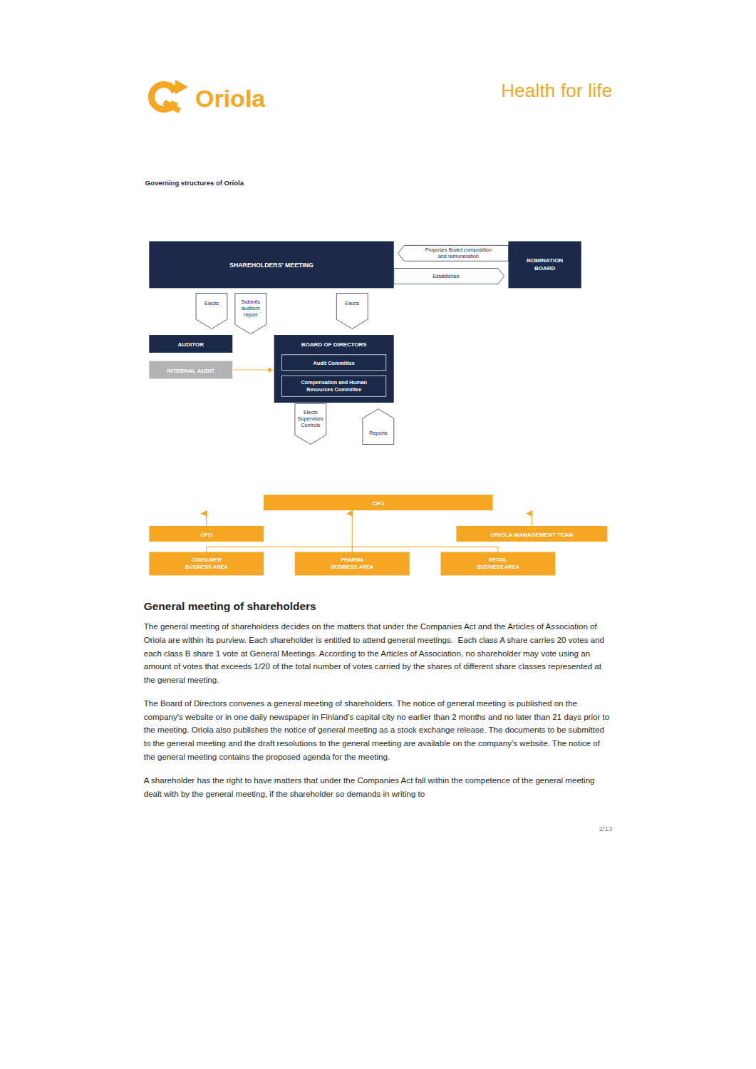Oriola
Health for life
Governing structures of Oriola
SHAREHOLDERS' MEETING NOMINATION BOARD Proposes Board composition and remuneration Establishes Elects Submits auditors report Elects AUDITOR INTERNAL AUDIT BOARD OF DIRECTORS Audit Committee Compensation and Human Resources Committee Elects Supervises Controls Reports
CEO CFO ORIOLA MANAGEMENT TEAM CONSUMER BUSINESS AREA PHARMA BUSINESS AREA RETAIL BUSINESS AREA
General meeting of shareholders
The general meeting of shareholders decides on the matters that under the Companies Act and the Articles of Association of Oriola are within its purview. Each shareholder is entitled to attend general meetings. Each class A share carries 20 votes and each class B share 1 vote at General Meetings. According to the Articles of Association, no shareholder may vote using an amount of votes that exceeds 1/20 of the total number of votes carried by the shares of different share classes represented at the general meeting.
The Board of Directors convenes a general meeting of shareholders. The notice of general meeting is published on the company's website or in one daily newspaper in Finland’s capital city no earlier than 2 months and no later than 21 days prior to the meeting. Oriola also publishes the notice of general meeting as a stock exchange release. The documents to be submitted to the general meeting and the draft resolutions to the general meeting are available on the company’s website. The notice of the general meeting contains the proposed agenda for the meeting.
A shareholder has the right to have matters that under the Companies Act fall within the competence of the general meeting dealt with by the general meeting, if the shareholder so demands in writing to
2/13